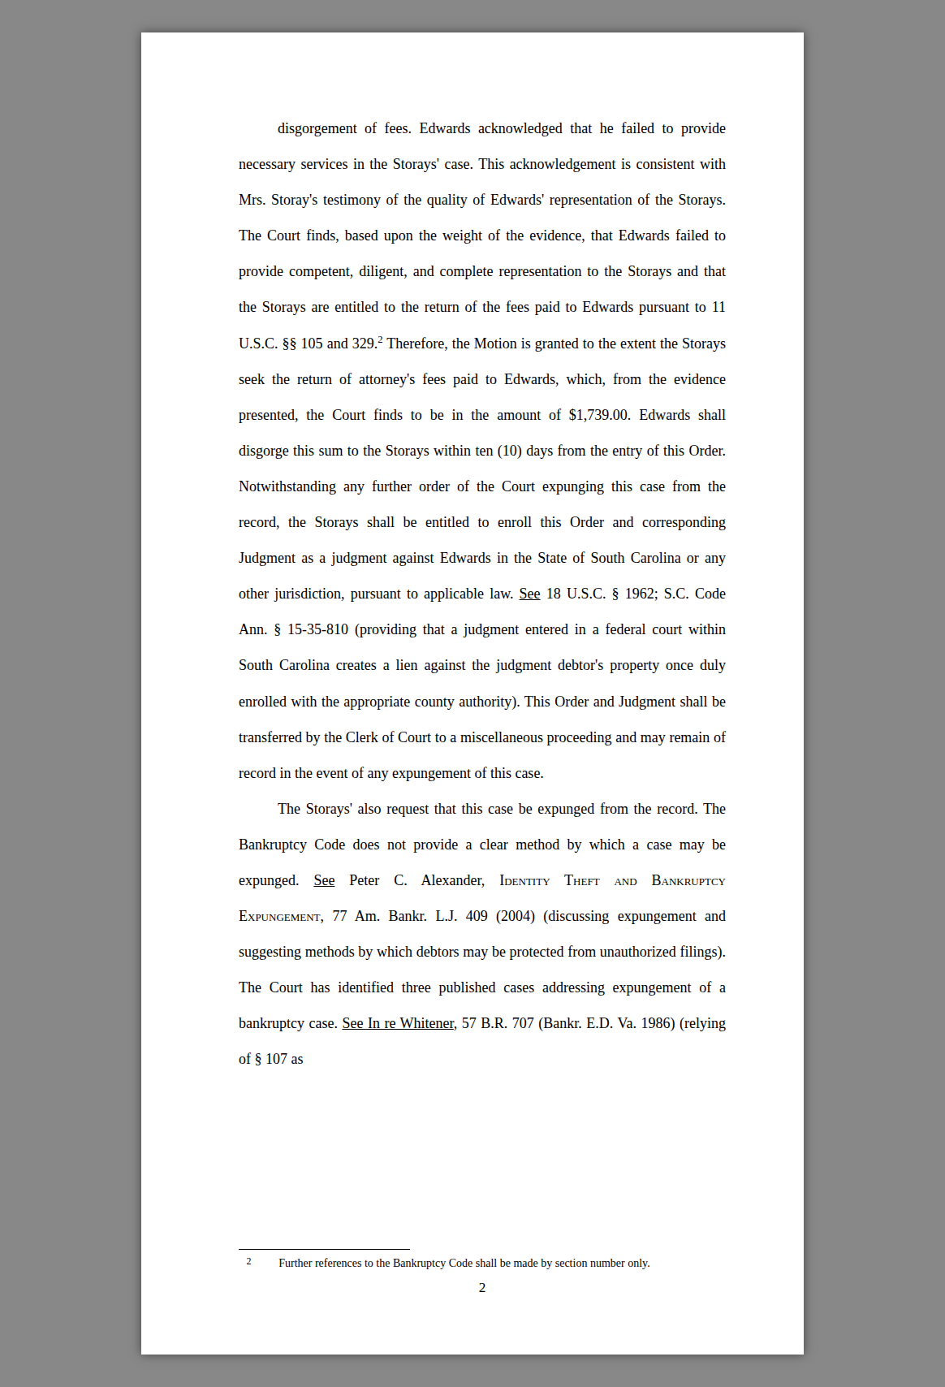disgorgement of fees. Edwards acknowledged that he failed to provide necessary services in the Storays' case. This acknowledgement is consistent with Mrs. Storay's testimony of the quality of Edwards' representation of the Storays. The Court finds, based upon the weight of the evidence, that Edwards failed to provide competent, diligent, and complete representation to the Storays and that the Storays are entitled to the return of the fees paid to Edwards pursuant to 11 U.S.C. §§ 105 and 329.2 Therefore, the Motion is granted to the extent the Storays seek the return of attorney's fees paid to Edwards, which, from the evidence presented, the Court finds to be in the amount of $1,739.00. Edwards shall disgorge this sum to the Storays within ten (10) days from the entry of this Order. Notwithstanding any further order of the Court expunging this case from the record, the Storays shall be entitled to enroll this Order and corresponding Judgment as a judgment against Edwards in the State of South Carolina or any other jurisdiction, pursuant to applicable law. See 18 U.S.C. § 1962; S.C. Code Ann. § 15-35-810 (providing that a judgment entered in a federal court within South Carolina creates a lien against the judgment debtor's property once duly enrolled with the appropriate county authority). This Order and Judgment shall be transferred by the Clerk of Court to a miscellaneous proceeding and may remain of record in the event of any expungement of this case.
The Storays' also request that this case be expunged from the record. The Bankruptcy Code does not provide a clear method by which a case may be expunged. See Peter C. Alexander, Identity Theft and Bankruptcy Expungement, 77 Am. Bankr. L.J. 409 (2004) (discussing expungement and suggesting methods by which debtors may be protected from unauthorized filings). The Court has identified three published cases addressing expungement of a bankruptcy case. See In re Whitener, 57 B.R. 707 (Bankr. E.D. Va. 1986) (relying of § 107 as
2 Further references to the Bankruptcy Code shall be made by section number only.
2